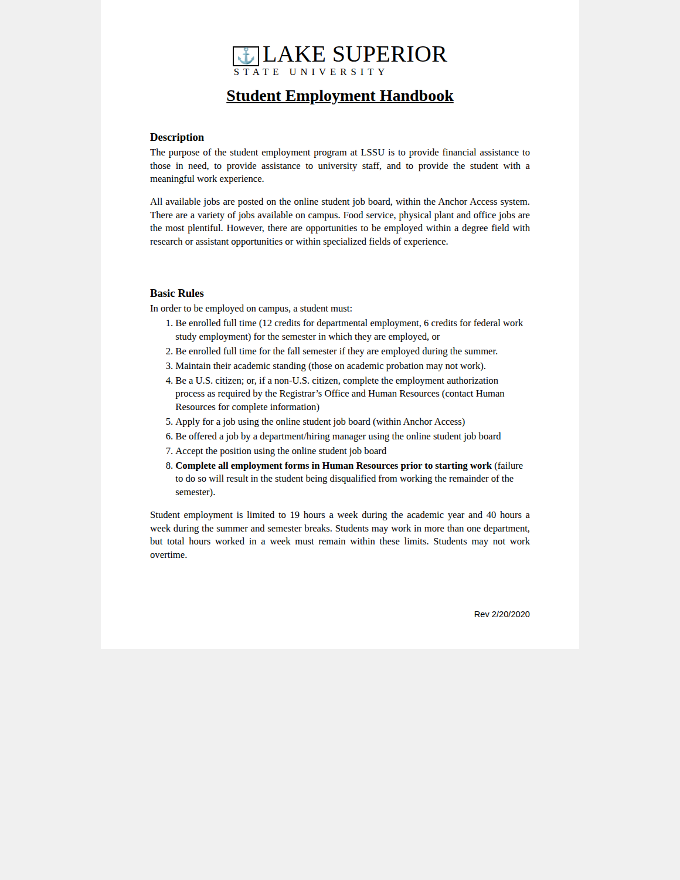⚓LAKE SUPERIOR
STATE UNIVERSITY
Student Employment Handbook
Description
The purpose of the student employment program at LSSU is to provide financial assistance to those in need, to provide assistance to university staff, and to provide the student with a meaningful work experience.
All available jobs are posted on the online student job board, within the Anchor Access system. There are a variety of jobs available on campus. Food service, physical plant and office jobs are the most plentiful. However, there are opportunities to be employed within a degree field with research or assistant opportunities or within specialized fields of experience.
Basic Rules
In order to be employed on campus, a student must:
Be enrolled full time (12 credits for departmental employment, 6 credits for federal work study employment) for the semester in which they are employed, or
Be enrolled full time for the fall semester if they are employed during the summer.
Maintain their academic standing (those on academic probation may not work).
Be a U.S. citizen; or, if a non-U.S. citizen, complete the employment authorization process as required by the Registrar’s Office and Human Resources (contact Human Resources for complete information)
Apply for a job using the online student job board (within Anchor Access)
Be offered a job by a department/hiring manager using the online student job board
Accept the position using the online student job board
Complete all employment forms in Human Resources prior to starting work (failure to do so will result in the student being disqualified from working the remainder of the semester).
Student employment is limited to 19 hours a week during the academic year and 40 hours a week during the summer and semester breaks. Students may work in more than one department, but total hours worked in a week must remain within these limits. Students may not work overtime.
Rev 2/20/2020